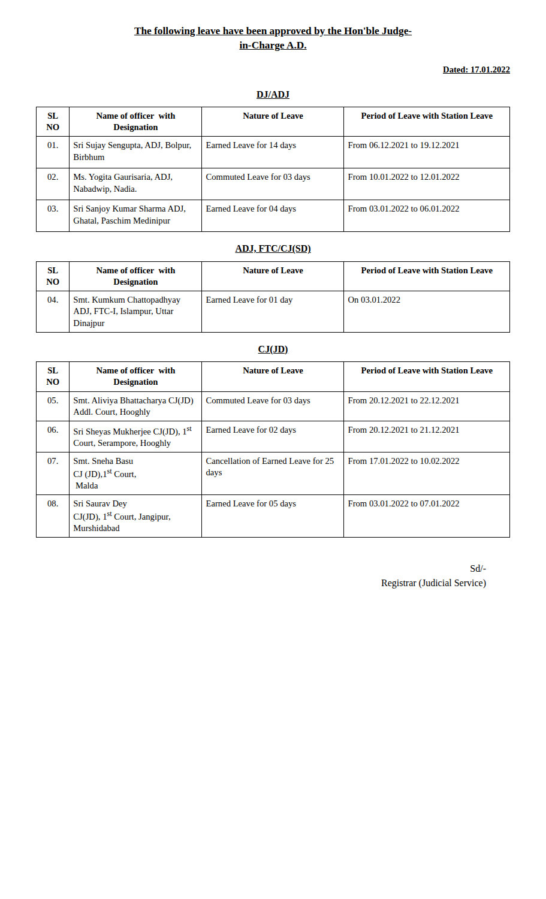The following leave have been approved by the Hon'ble Judge-
in-Charge A.D.
Dated: 17.01.2022
DJ/ADJ
| SL NO | Name of officer with Designation | Nature of Leave | Period of Leave with Station Leave |
| --- | --- | --- | --- |
| 01. | Sri Sujay Sengupta, ADJ, Bolpur, Birbhum | Earned Leave for 14 days | From 06.12.2021 to 19.12.2021 |
| 02. | Ms. Yogita Gaurisaria, ADJ, Nabadwip, Nadia. | Commuted Leave for 03 days | From 10.01.2022 to 12.01.2022 |
| 03. | Sri Sanjoy Kumar Sharma ADJ, Ghatal, Paschim Medinipur | Earned Leave for 04 days | From 03.01.2022 to 06.01.2022 |
ADJ, FTC/CJ(SD)
| SL NO | Name of officer with Designation | Nature of Leave | Period of Leave with Station Leave |
| --- | --- | --- | --- |
| 04. | Smt. Kumkum Chattopadhyay ADJ, FTC-I, Islampur, Uttar Dinajpur | Earned Leave for 01 day | On 03.01.2022 |
CJ(JD)
| SL NO | Name of officer with Designation | Nature of Leave | Period of Leave with Station Leave |
| --- | --- | --- | --- |
| 05. | Smt. Aliviya Bhattacharya CJ(JD) Addl. Court, Hooghly | Commuted Leave for 03 days | From 20.12.2021 to 22.12.2021 |
| 06. | Sri Sheyas Mukherjee CJ(JD), 1 st Court, Serampore, Hooghly | Earned Leave for 02 days | From 20.12.2021 to 21.12.2021 |
| 07. | Smt. Sneha Basu CJ (JD),1 st Court, Malda | Cancellation of Earned Leave for 25 days | From 17.01.2022 to 10.02.2022 |
| 08. | Sri Saurav Dey CJ(JD), 1 st Court, Jangipur, Murshidabad | Earned Leave for 05 days | From 03.01.2022 to 07.01.2022 |
Sd/-
Registrar (Judicial Service)